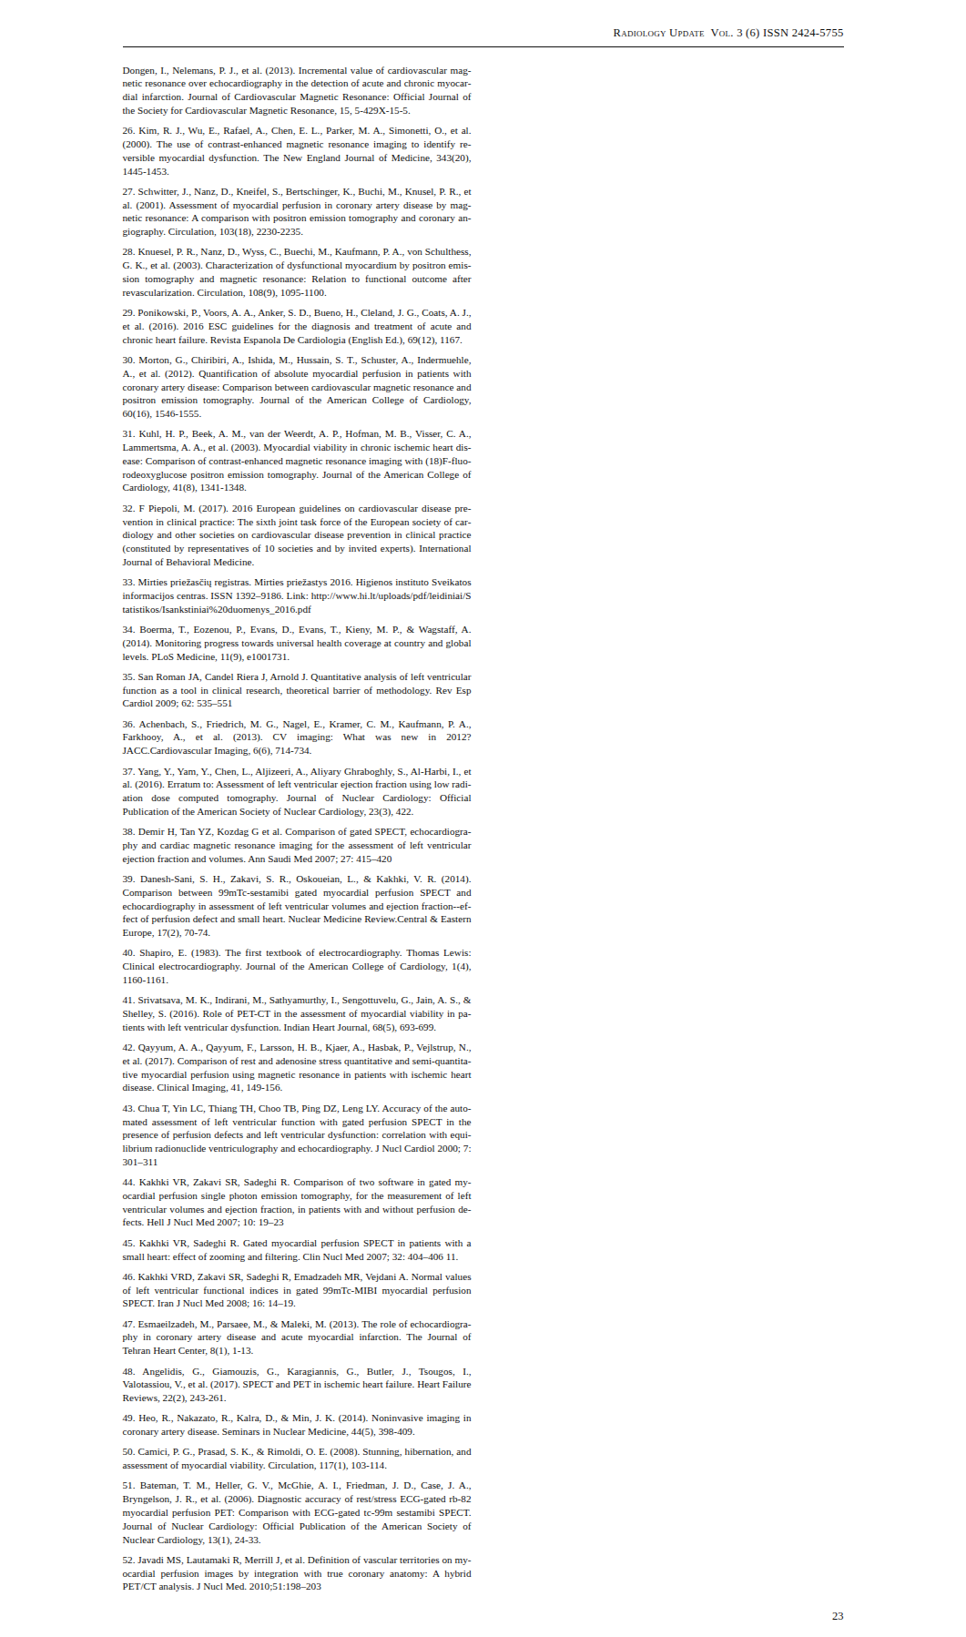Radiology Update Vol. 3 (6) ISSN 2424-5755
Dongen, I., Nelemans, P. J., et al. (2013). Incremental value of cardiovascular magnetic resonance over echocardiography in the detection of acute and chronic myocardial infarction. Journal of Cardiovascular Magnetic Resonance: Official Journal of the Society for Cardiovascular Magnetic Resonance, 15, 5-429X-15-5.
26. Kim, R. J., Wu, E., Rafael, A., Chen, E. L., Parker, M. A., Simonetti, O., et al. (2000). The use of contrast-enhanced magnetic resonance imaging to identify reversible myocardial dysfunction. The New England Journal of Medicine, 343(20), 1445-1453.
27. Schwitter, J., Nanz, D., Kneifel, S., Bertschinger, K., Buchi, M., Knusel, P. R., et al. (2001). Assessment of myocardial perfusion in coronary artery disease by magnetic resonance: A comparison with positron emission tomography and coronary angiography. Circulation, 103(18), 2230-2235.
28. Knuesel, P. R., Nanz, D., Wyss, C., Buechi, M., Kaufmann, P. A., von Schulthess, G. K., et al. (2003). Characterization of dysfunctional myocardium by positron emission tomography and magnetic resonance: Relation to functional outcome after revascularization. Circulation, 108(9), 1095-1100.
29. Ponikowski, P., Voors, A. A., Anker, S. D., Bueno, H., Cleland, J. G., Coats, A. J., et al. (2016). 2016 ESC guidelines for the diagnosis and treatment of acute and chronic heart failure. Revista Espanola De Cardiologia (English Ed.), 69(12), 1167.
30. Morton, G., Chiribiri, A., Ishida, M., Hussain, S. T., Schuster, A., Indermuehle, A., et al. (2012). Quantification of absolute myocardial perfusion in patients with coronary artery disease: Comparison between cardiovascular magnetic resonance and positron emission tomography. Journal of the American College of Cardiology, 60(16), 1546-1555.
31. Kuhl, H. P., Beek, A. M., van der Weerdt, A. P., Hofman, M. B., Visser, C. A., Lammertsma, A. A., et al. (2003). Myocardial viability in chronic ischemic heart disease: Comparison of contrast-enhanced magnetic resonance imaging with (18)F-fluorodeoxyglucose positron emission tomography. Journal of the American College of Cardiology, 41(8), 1341-1348.
32. F Piepoli, M. (2017). 2016 European guidelines on cardiovascular disease prevention in clinical practice: The sixth joint task force of the European society of cardiology and other societies on cardiovascular disease prevention in clinical practice (constituted by representatives of 10 societies and by invited experts). International Journal of Behavioral Medicine.
33. Mirties priežasčių registras. Mirties priežastys 2016. Higienos instituto Sveikatos informacijos centras. ISSN 1392–9186. Link: http://www.hi.lt/uploads/pdf/leidiniai/Statistikos/Isankstiniai%20duomenys_2016.pdf
34. Boerma, T., Eozenou, P., Evans, D., Evans, T., Kieny, M. P., & Wagstaff, A. (2014). Monitoring progress towards universal health coverage at country and global levels. PLoS Medicine, 11(9), e1001731.
35. San Roman JA, Candel Riera J, Arnold J. Quantitative analysis of left ventricular function as a tool in clinical research, theoretical barrier of methodology. Rev Esp Cardiol 2009; 62: 535–551
36. Achenbach, S., Friedrich, M. G., Nagel, E., Kramer, C. M., Kaufmann, P. A., Farkhooy, A., et al. (2013). CV imaging: What was new in 2012? JACC.Cardiovascular Imaging, 6(6), 714-734.
37. Yang, Y., Yam, Y., Chen, L., Aljizeeri, A., Aliyary Ghraboghly, S., Al-Harbi, I., et al. (2016). Erratum to: Assessment of left ventricular ejection fraction using low radiation dose computed tomography. Journal of Nuclear Cardiology: Official Publication of the American Society of Nuclear Cardiology, 23(3), 422.
38. Demir H, Tan YZ, Kozdag G et al. Comparison of gated SPECT, echocardiography and cardiac magnetic resonance imaging for the assessment of left ventricular ejection fraction and volumes. Ann Saudi Med 2007; 27: 415–420
39. Danesh-Sani, S. H., Zakavi, S. R., Oskoueian, L., & Kakhki, V. R. (2014). Comparison between 99mTc-sestamibi gated myocardial perfusion SPECT and echocardiography in assessment of left ventricular volumes and ejection fraction--effect of perfusion defect and small heart. Nuclear Medicine Review.Central & Eastern Europe, 17(2), 70-74.
40. Shapiro, E. (1983). The first textbook of electrocardiography. Thomas Lewis: Clinical electrocardiography. Journal of the American College of Cardiology, 1(4), 1160-1161.
41. Srivatsava, M. K., Indirani, M., Sathyamurthy, I., Sengottuvelu, G., Jain, A. S., & Shelley, S. (2016). Role of PET-CT in the assessment of myocardial viability in patients with left ventricular dysfunction. Indian Heart Journal, 68(5), 693-699.
42. Qayyum, A. A., Qayyum, F., Larsson, H. B., Kjaer, A., Hasbak, P., Vejlstrup, N., et al. (2017). Comparison of rest and adenosine stress quantitative and semi-quantitative myocardial perfusion using magnetic resonance in patients with ischemic heart disease. Clinical Imaging, 41, 149-156.
43. Chua T, Yin LC, Thiang TH, Choo TB, Ping DZ, Leng LY. Accuracy of the automated assessment of left ventricular function with gated perfusion SPECT in the presence of perfusion defects and left ventricular dysfunction: correlation with equilibrium radionuclide ventriculography and echocardiography. J Nucl Cardiol 2000; 7: 301–311
44. Kakhki VR, Zakavi SR, Sadeghi R. Comparison of two software in gated myocardial perfusion single photon emission tomography, for the measurement of left ventricular volumes and ejection fraction, in patients with and without perfusion defects. Hell J Nucl Med 2007; 10: 19–23
45. Kakhki VR, Sadeghi R. Gated myocardial perfusion SPECT in patients with a small heart: effect of zooming and filtering. Clin Nucl Med 2007; 32: 404–406 11.
46. Kakhki VRD, Zakavi SR, Sadeghi R, Emadzadeh MR, Vejdani A. Normal values of left ventricular functional indices in gated 99mTc-MIBI myocardial perfusion SPECT. Iran J Nucl Med 2008; 16: 14–19.
47. Esmaeilzadeh, M., Parsaee, M., & Maleki, M. (2013). The role of echocardiography in coronary artery disease and acute myocardial infarction. The Journal of Tehran Heart Center, 8(1), 1-13.
48. Angelidis, G., Giamouzis, G., Karagiannis, G., Butler, J., Tsougos, I., Valotassiou, V., et al. (2017). SPECT and PET in ischemic heart failure. Heart Failure Reviews, 22(2), 243-261.
49. Heo, R., Nakazato, R., Kalra, D., & Min, J. K. (2014). Noninvasive imaging in coronary artery disease. Seminars in Nuclear Medicine, 44(5), 398-409.
50. Camici, P. G., Prasad, S. K., & Rimoldi, O. E. (2008). Stunning, hibernation, and assessment of myocardial viability. Circulation, 117(1), 103-114.
51. Bateman, T. M., Heller, G. V., McGhie, A. I., Friedman, J. D., Case, J. A., Bryngelson, J. R., et al. (2006). Diagnostic accuracy of rest/stress ECG-gated rb-82 myocardial perfusion PET: Comparison with ECG-gated tc-99m sestamibi SPECT. Journal of Nuclear Cardiology: Official Publication of the American Society of Nuclear Cardiology, 13(1), 24-33.
52. Javadi MS, Lautamaki R, Merrill J, et al. Definition of vascular territories on myocardial perfusion images by integration with true coronary anatomy: A hybrid PET/CT analysis. J Nucl Med. 2010;51:198–203
23